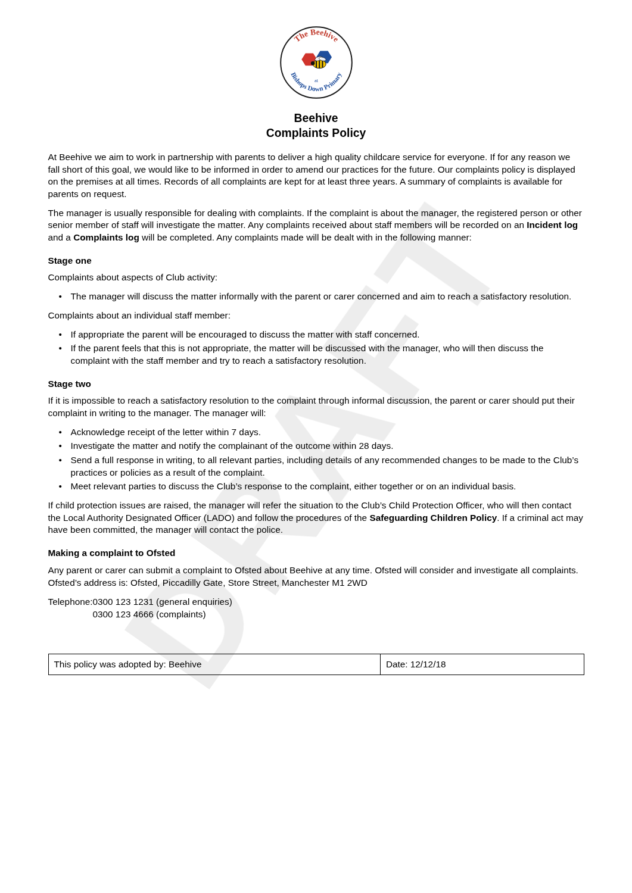The Beehive Bishops Down Primary at
Beehive
Complaints Policy
At Beehive we aim to work in partnership with parents to deliver a high quality childcare service for everyone. If for any reason we fall short of this goal, we would like to be informed in order to amend our practices for the future. Our complaints policy is displayed on the premises at all times. Records of all complaints are kept for at least three years. A summary of complaints is available for parents on request.
The manager is usually responsible for dealing with complaints. If the complaint is about the manager, the registered person or other senior member of staff will investigate the matter. Any complaints received about staff members will be recorded on an Incident log and a Complaints log will be completed. Any complaints made will be dealt with in the following manner:
Stage one
Complaints about aspects of Club activity:
The manager will discuss the matter informally with the parent or carer concerned and aim to reach a satisfactory resolution.
Complaints about an individual staff member:
If appropriate the parent will be encouraged to discuss the matter with staff concerned.
If the parent feels that this is not appropriate, the matter will be discussed with the manager, who will then discuss the complaint with the staff member and try to reach a satisfactory resolution.
Stage two
If it is impossible to reach a satisfactory resolution to the complaint through informal discussion, the parent or carer should put their complaint in writing to the manager. The manager will:
Acknowledge receipt of the letter within 7 days.
Investigate the matter and notify the complainant of the outcome within 28 days.
Send a full response in writing, to all relevant parties, including details of any recommended changes to be made to the Club’s practices or policies as a result of the complaint.
Meet relevant parties to discuss the Club’s response to the complaint, either together or on an individual basis.
If child protection issues are raised, the manager will refer the situation to the Club’s Child Protection Officer, who will then contact the Local Authority Designated Officer (LADO) and follow the procedures of the Safeguarding Children Policy. If a criminal act may have been committed, the manager will contact the police.
Making a complaint to Ofsted
Any parent or carer can submit a complaint to Ofsted about Beehive at any time. Ofsted will consider and investigate all complaints. Ofsted’s address is: Ofsted, Piccadilly Gate, Store Street, Manchester M1 2WD
| Telephone: | 0300 123 1231 (general enquiries) 0300 123 4666 (complaints) |
| This policy was adopted by: Beehive | Date: 12/12/18 |